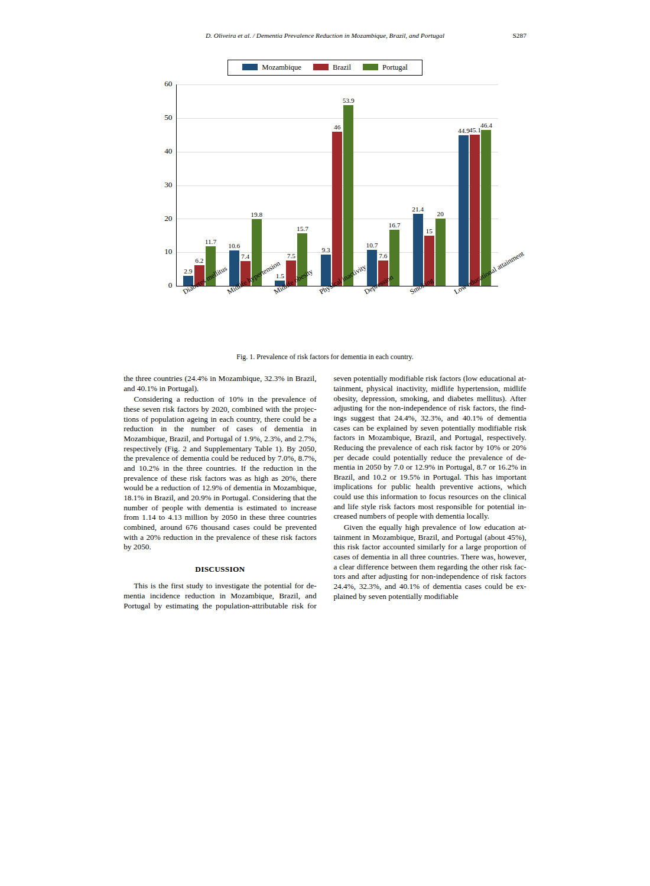D. Oliveira et al. / Dementia Prevalence Reduction in Mozambique, Brazil, and Portugal S287
| Mozambique | Brazil | Portugal |
60 50 40 30 20 10 0
2.9
6.2
11.7
10.6
7.4
19.8
1.5
7.5
15.7
9.3
46
53.9
10.7
7.6
16.7
21.4
15
20
44.9
45.1
46.4
Diabetes mellitus Midlife hypertension Midlife obesity Physical inactivity Depression Smoking Low educational attainment
Fig. 1. Prevalence of risk factors for dementia in each country.
the three countries (24.4% in Mozambique, 32.3% in Brazil, and 40.1% in Portugal).
Considering a reduction of 10% in the prevalence of these seven risk factors by 2020, combined with the projections of population ageing in each country, there could be a reduction in the number of cases of dementia in Mozambique, Brazil, and Portugal of 1.9%, 2.3%, and 2.7%, respectively (Fig. 2 and Supplementary Table 1). By 2050, the prevalence of dementia could be reduced by 7.0%, 8.7%, and 10.2% in the three countries. If the reduction in the prevalence of these risk factors was as high as 20%, there would be a reduction of 12.9% of dementia in Mozambique, 18.1% in Brazil, and 20.9% in Portugal. Considering that the number of people with dementia is estimated to increase from 1.14 to 4.13 million by 2050 in these three countries combined, around 676 thousand cases could be prevented with a 20% reduction in the prevalence of these risk factors by 2050.
DISCUSSION
This is the first study to investigate the potential for dementia incidence reduction in Mozambique, Brazil, and Portugal by estimating the population-attributable risk for seven potentially modifiable risk factors (low educational attainment, physical inactivity, midlife hypertension, midlife obesity, depression, smoking, and diabetes mellitus). After adjusting for the non-independence of risk factors, the findings suggest that 24.4%, 32.3%, and 40.1% of dementia cases can be explained by seven potentially modifiable risk factors in Mozambique, Brazil, and Portugal, respectively. Reducing the prevalence of each risk factor by 10% or 20% per decade could potentially reduce the prevalence of dementia in 2050 by 7.0 or 12.9% in Portugal, 8.7 or 16.2% in Brazil, and 10.2 or 19.5% in Portugal. This has important implications for public health preventive actions, which could use this information to focus resources on the clinical and life style risk factors most responsible for potential increased numbers of people with dementia locally.
Given the equally high prevalence of low education attainment in Mozambique, Brazil, and Portugal (about 45%), this risk factor accounted similarly for a large proportion of cases of dementia in all three countries. There was, however, a clear difference between them regarding the other risk factors and after adjusting for non-independence of risk factors 24.4%, 32.3%, and 40.1% of dementia cases could be explained by seven potentially modifiable